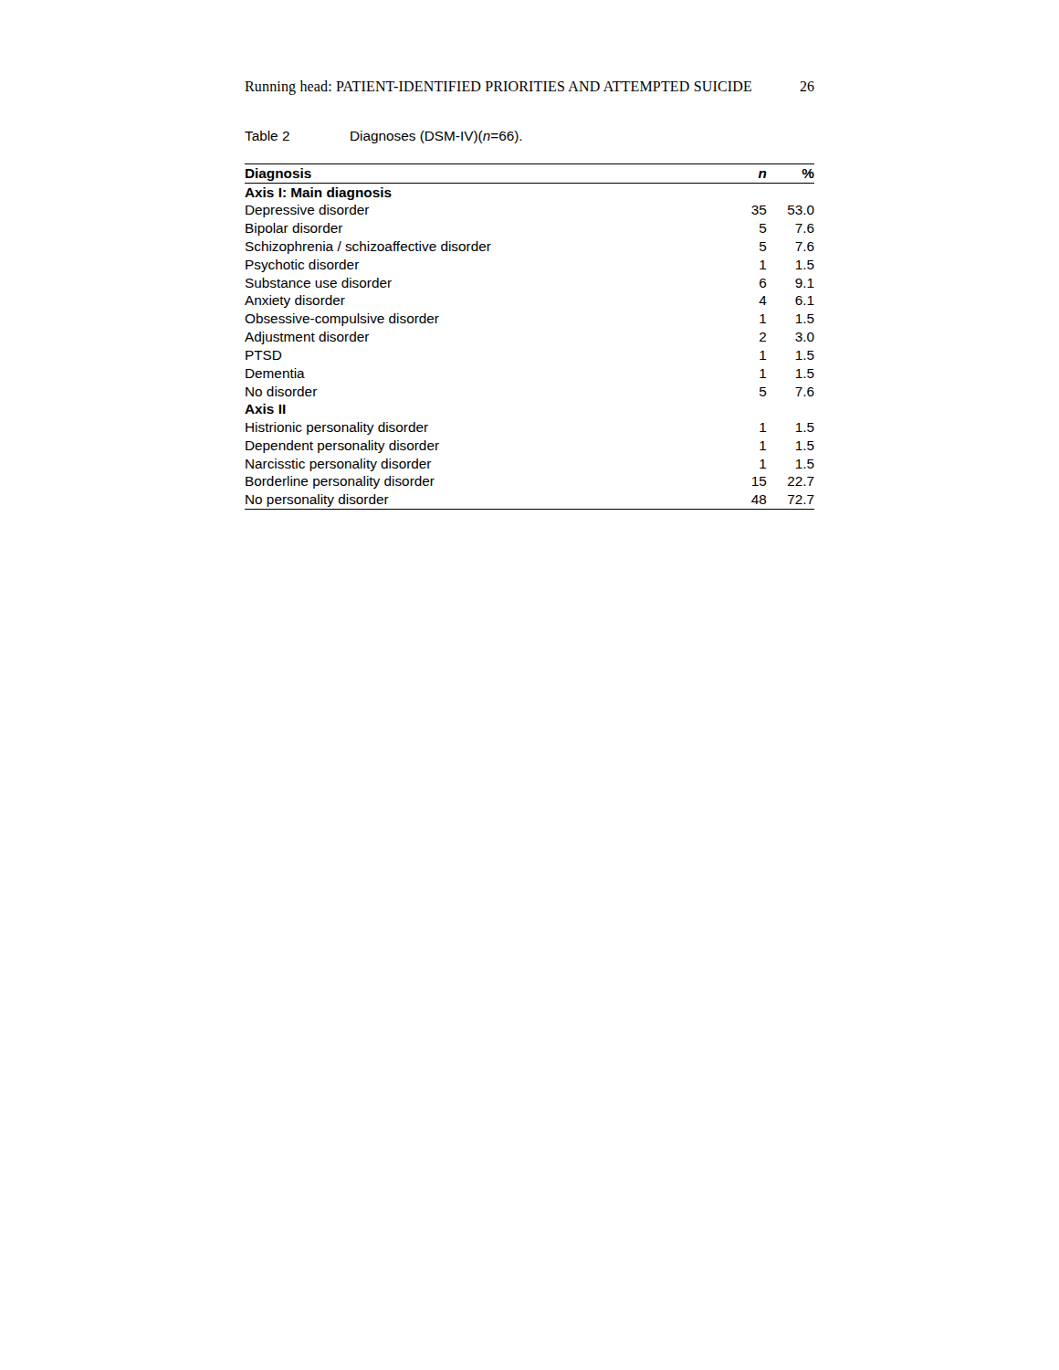Running head: PATIENT-IDENTIFIED PRIORITIES AND ATTEMPTED SUICIDE 26
Table 2 Diagnoses (DSM-IV)(n=66).
| Diagnosis | n | % |
| --- | --- | --- |
| Axis I: Main diagnosis |
| Depressive disorder | 35 | 53.0 |
| Bipolar disorder | 5 | 7.6 |
| Schizophrenia / schizoaffective disorder | 5 | 7.6 |
| Psychotic disorder | 1 | 1.5 |
| Substance use disorder | 6 | 9.1 |
| Anxiety disorder | 4 | 6.1 |
| Obsessive-compulsive disorder | 1 | 1.5 |
| Adjustment disorder | 2 | 3.0 |
| PTSD | 1 | 1.5 |
| Dementia | 1 | 1.5 |
| No disorder | 5 | 7.6 |
| Axis II |
| Histrionic personality disorder | 1 | 1.5 |
| Dependent personality disorder | 1 | 1.5 |
| Narcisstic personality disorder | 1 | 1.5 |
| Borderline personality disorder | 15 | 22.7 |
| No personality disorder | 48 | 72.7 |